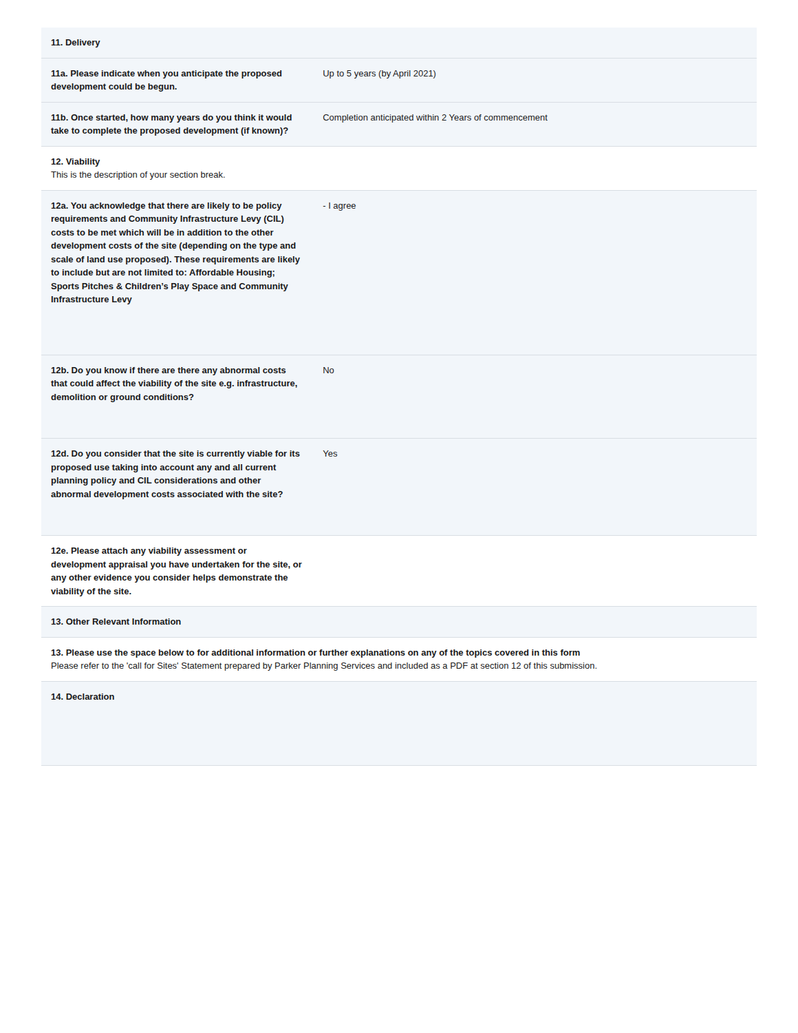| 11. Delivery |
| 11a. Please indicate when you anticipate the proposed development could be begun. | Up to 5 years (by April 2021) |
| 11b. Once started, how many years do you think it would take to complete the proposed development (if known)? | Completion anticipated within 2 Years of commencement |
| 12. Viability This is the description of your section break. |
| 12a. You acknowledge that there are likely to be policy requirements and Community Infrastructure Levy (CIL) costs to be met which will be in addition to the other development costs of the site (depending on the type and scale of land use proposed). These requirements are likely to include but are not limited to: Affordable Housing; Sports Pitches & Children’s Play Space and Community Infrastructure Levy | - I agree |
| 12b. Do you know if there are there any abnormal costs that could affect the viability of the site e.g. infrastructure, demolition or ground conditions? | No |
| 12d. Do you consider that the site is currently viable for its proposed use taking into account any and all current planning policy and CIL considerations and other abnormal development costs associated with the site? | Yes |
| 12e. Please attach any viability assessment or development appraisal you have undertaken for the site, or any other evidence you consider helps demonstrate the viability of the site. | |
| 13. Other Relevant Information |
| 13. Please use the space below to for additional information or further explanations on any of the topics covered in this form Please refer to the 'call for Sites' Statement prepared by Parker Planning Services and included as a PDF at section 12 of this submission. |
| 14. Declaration |